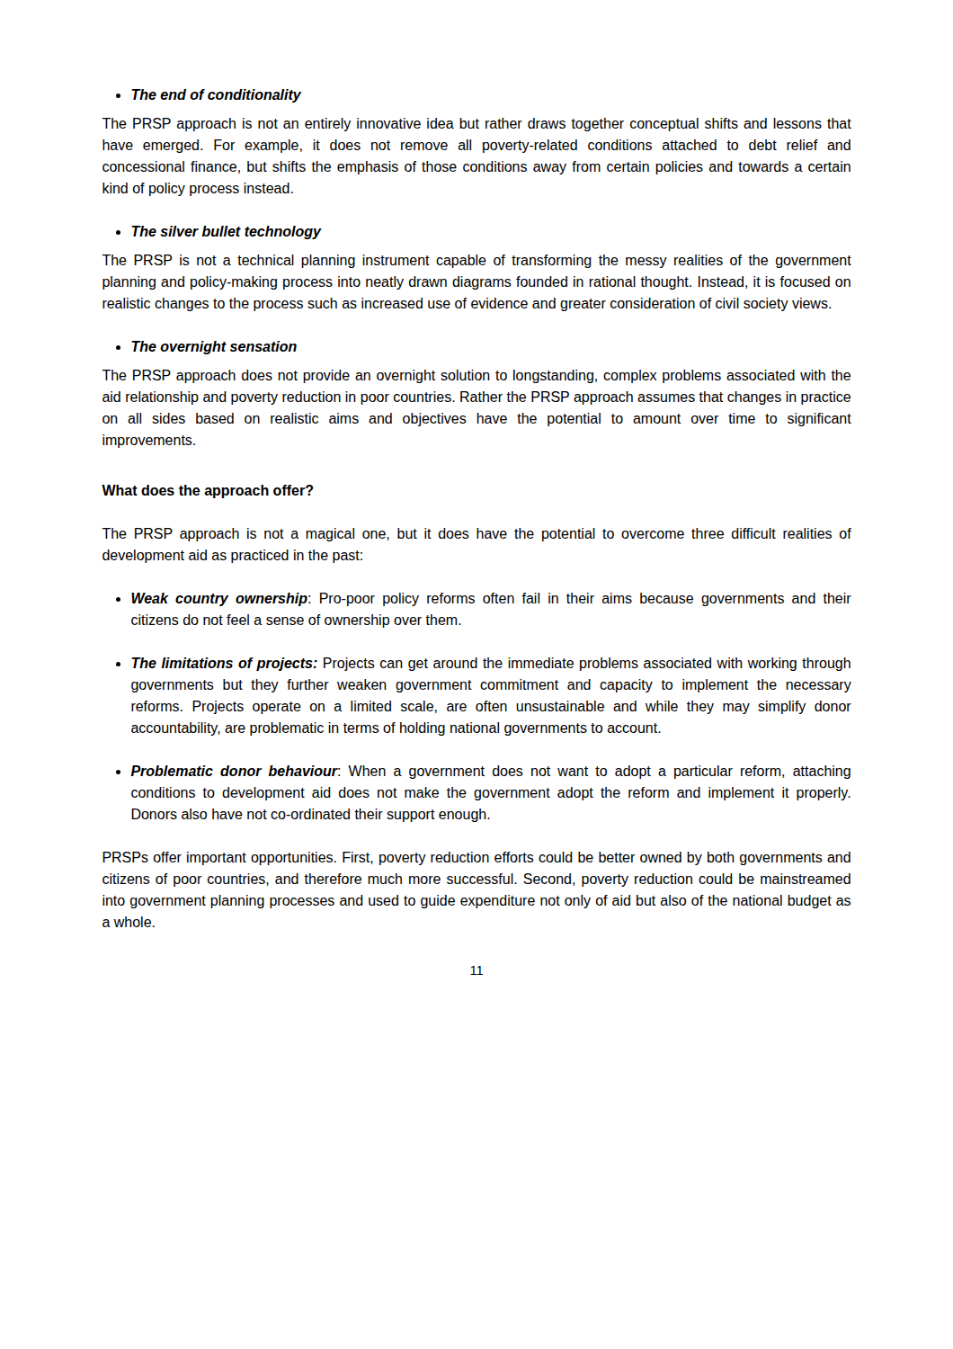The end of conditionality
The PRSP approach is not an entirely innovative idea but rather draws together conceptual shifts and lessons that have emerged. For example, it does not remove all poverty-related conditions attached to debt relief and concessional finance, but shifts the emphasis of those conditions away from certain policies and towards a certain kind of policy process instead.
The silver bullet technology
The PRSP is not a technical planning instrument capable of transforming the messy realities of the government planning and policy-making process into neatly drawn diagrams founded in rational thought. Instead, it is focused on realistic changes to the process such as increased use of evidence and greater consideration of civil society views.
The overnight sensation
The PRSP approach does not provide an overnight solution to longstanding, complex problems associated with the aid relationship and poverty reduction in poor countries. Rather the PRSP approach assumes that changes in practice on all sides based on realistic aims and objectives have the potential to amount over time to significant improvements.
What does the approach offer?
The PRSP approach is not a magical one, but it does have the potential to overcome three difficult realities of development aid as practiced in the past:
Weak country ownership: Pro-poor policy reforms often fail in their aims because governments and their citizens do not feel a sense of ownership over them.
The limitations of projects: Projects can get around the immediate problems associated with working through governments but they further weaken government commitment and capacity to implement the necessary reforms. Projects operate on a limited scale, are often unsustainable and while they may simplify donor accountability, are problematic in terms of holding national governments to account.
Problematic donor behaviour: When a government does not want to adopt a particular reform, attaching conditions to development aid does not make the government adopt the reform and implement it properly. Donors also have not co-ordinated their support enough.
PRSPs offer important opportunities. First, poverty reduction efforts could be better owned by both governments and citizens of poor countries, and therefore much more successful. Second, poverty reduction could be mainstreamed into government planning processes and used to guide expenditure not only of aid but also of the national budget as a whole.
11